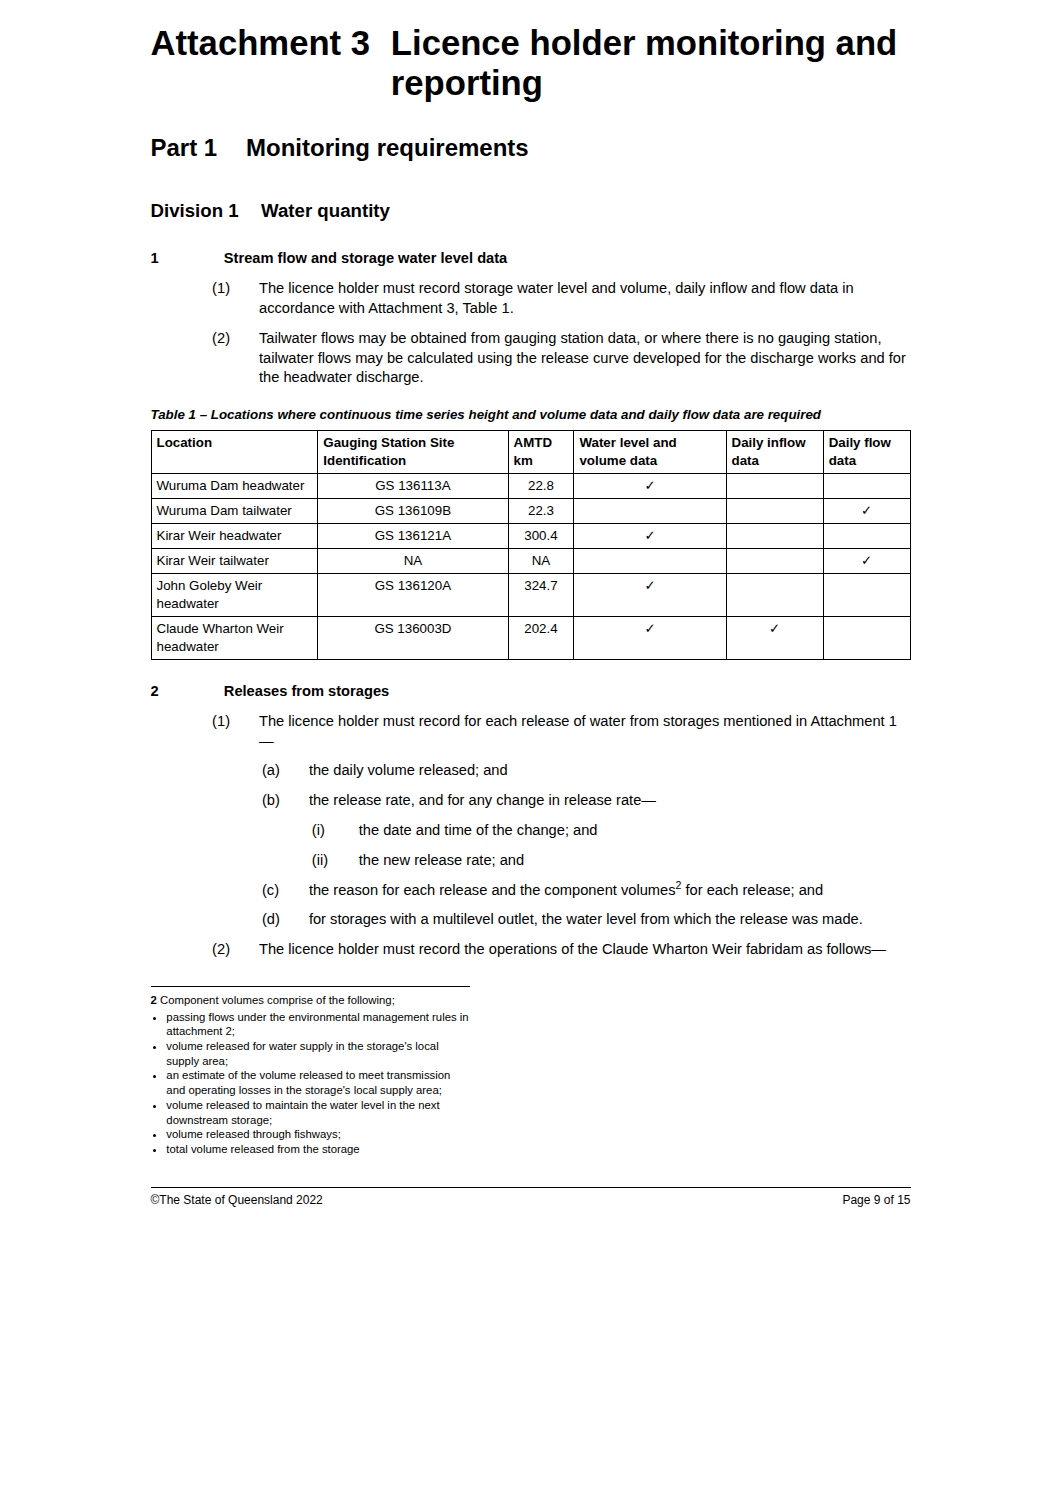Attachment 3 Licence holder monitoring and reporting
Part 1 Monitoring requirements
Division 1 Water quantity
1 Stream flow and storage water level data
(1) The licence holder must record storage water level and volume, daily inflow and flow data in accordance with Attachment 3, Table 1.
(2) Tailwater flows may be obtained from gauging station data, or where there is no gauging station, tailwater flows may be calculated using the release curve developed for the discharge works and for the headwater discharge.
Table 1 – Locations where continuous time series height and volume data and daily flow data are required
| Location | Gauging Station Site Identification | AMTD km | Water level and volume data | Daily inflow data | Daily flow data |
| --- | --- | --- | --- | --- | --- |
| Wuruma Dam headwater | GS 136113A | 22.8 | ✓ | | |
| Wuruma Dam tailwater | GS 136109B | 22.3 | | | ✓ |
| Kirar Weir headwater | GS 136121A | 300.4 | ✓ | | |
| Kirar Weir tailwater | NA | NA | | | ✓ |
| John Goleby Weir headwater | GS 136120A | 324.7 | ✓ | | |
| Claude Wharton Weir headwater | GS 136003D | 202.4 | ✓ | ✓ | |
2 Releases from storages
(1) The licence holder must record for each release of water from storages mentioned in Attachment 1—
(a) the daily volume released; and
(b) the release rate, and for any change in release rate—
(i) the date and time of the change; and
(ii) the new release rate; and
(c) the reason for each release and the component volumes2 for each release; and
(d) for storages with a multilevel outlet, the water level from which the release was made.
(2) The licence holder must record the operations of the Claude Wharton Weir fabridam as follows—
2 Component volumes comprise of the following;
passing flows under the environmental management rules in attachment 2;
volume released for water supply in the storage's local supply area;
an estimate of the volume released to meet transmission and operating losses in the storage's local supply area;
volume released to maintain the water level in the next downstream storage;
volume released through fishways;
total volume released from the storage
©The State of Queensland 2022 Page 9 of 15